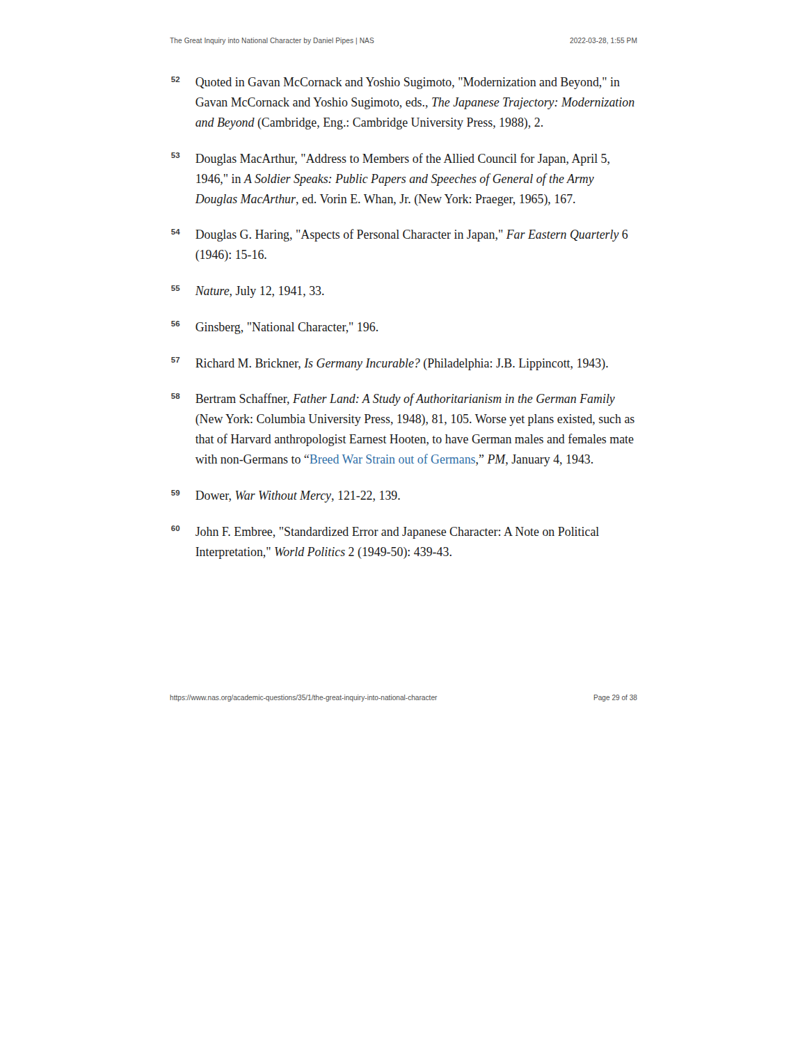The Great Inquiry into National Character by Daniel Pipes | NAS 2022-03-28, 1:55 PM
Quoted in Gavan McCornack and Yoshio Sugimoto, "Modernization and Beyond," in Gavan McCornack and Yoshio Sugimoto, eds., The Japanese Trajectory: Modernization and Beyond (Cambridge, Eng.: Cambridge University Press, 1988), 2.
Douglas MacArthur, "Address to Members of the Allied Council for Japan, April 5, 1946," in A Soldier Speaks: Public Papers and Speeches of General of the Army Douglas MacArthur, ed. Vorin E. Whan, Jr. (New York: Praeger, 1965), 167.
Douglas G. Haring, "Aspects of Personal Character in Japan," Far Eastern Quarterly 6 (1946): 15-16.
Nature, July 12, 1941, 33.
Ginsberg, "National Character," 196.
Richard M. Brickner, Is Germany Incurable? (Philadelphia: J.B. Lippincott, 1943).
Bertram Schaffner, Father Land: A Study of Authoritarianism in the German Family (New York: Columbia University Press, 1948), 81, 105. Worse yet plans existed, such as that of Harvard anthropologist Earnest Hooten, to have German males and females mate with non-Germans to “Breed War Strain out of Germans,” PM, January 4, 1943.
Dower, War Without Mercy, 121-22, 139.
John F. Embree, "Standardized Error and Japanese Character: A Note on Political Interpretation," World Politics 2 (1949-50): 439-43.
https://www.nas.org/academic-questions/35/1/the-great-inquiry-into-national-character Page 29 of 38